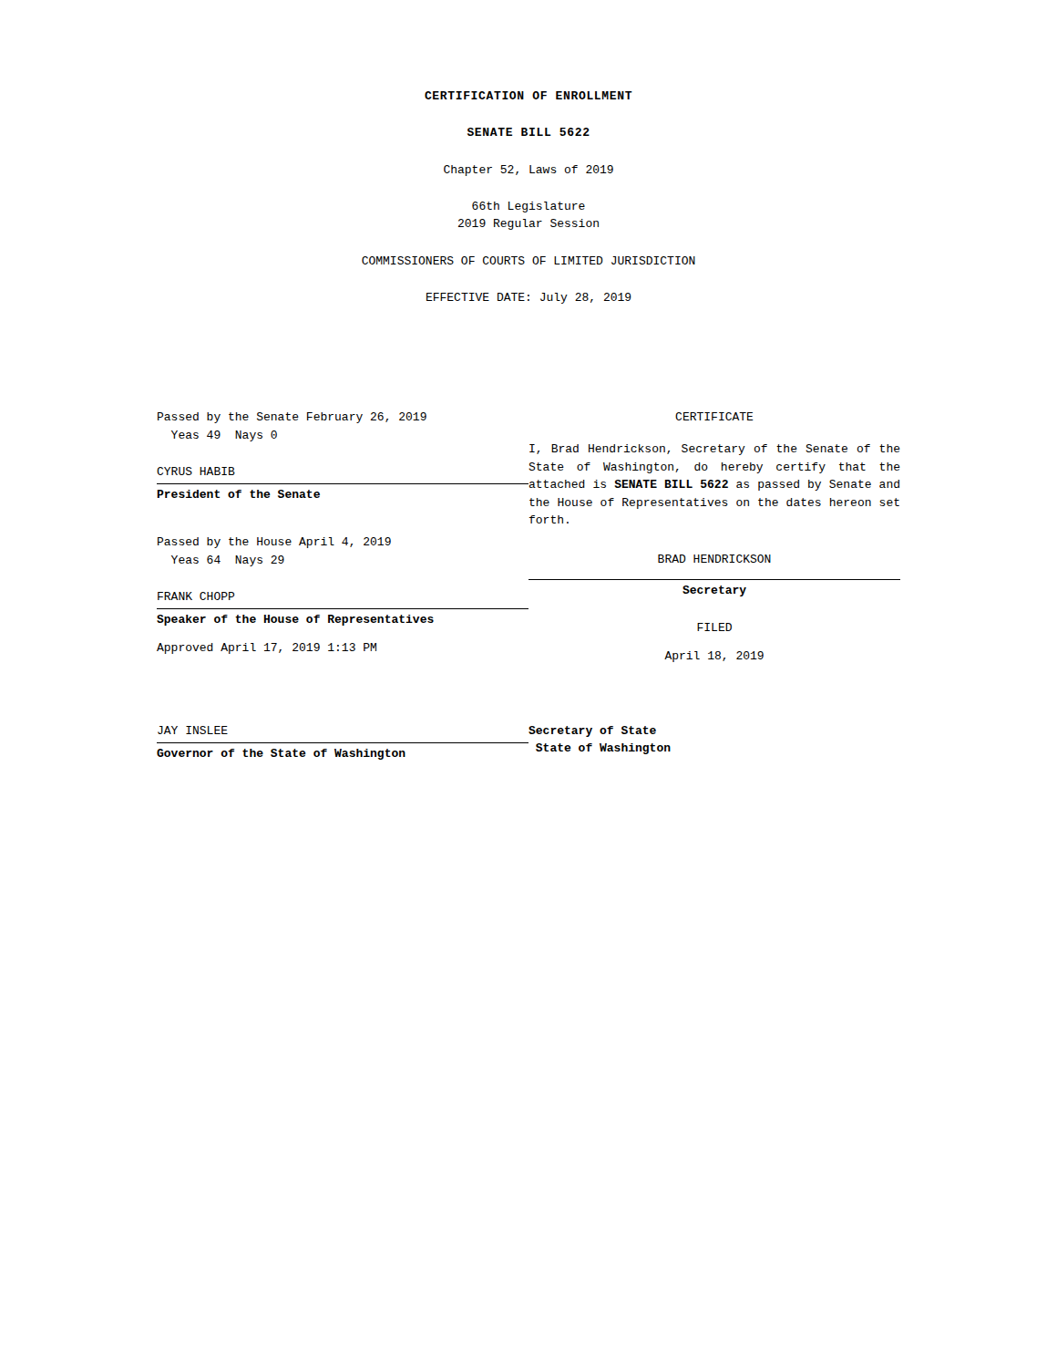CERTIFICATION OF ENROLLMENT
SENATE BILL 5622
Chapter 52, Laws of 2019
66th Legislature
2019 Regular Session
COMMISSIONERS OF COURTS OF LIMITED JURISDICTION
EFFECTIVE DATE: July 28, 2019
| Passed by the Senate February 26, 2019 Yeas 49 Nays 0 CYRUS HABIB President of the Senate Passed by the House April 4, 2019 Yeas 64 Nays 29 FRANK CHOPP Speaker of the House of Representatives Approved April 17, 2019 1:13 PM | CERTIFICATE I, Brad Hendrickson, Secretary of the Senate of the State of Washington, do hereby certify that the attached is SENATE BILL 5622 as passed by Senate and the House of Representatives on the dates hereon set forth. BRAD HENDRICKSON Secretary FILED April 18, 2019 |
| JAY INSLEE Governor of the State of Washington | Secretary of State State of Washington |